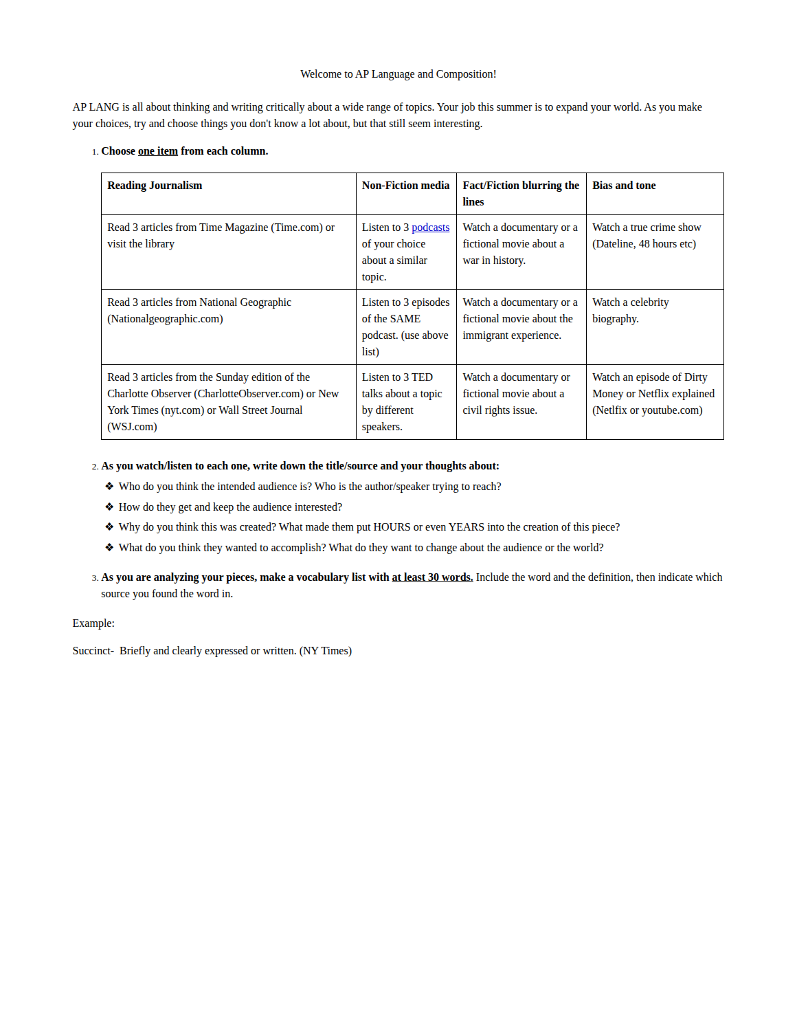Welcome to AP Language and Composition!
AP LANG is all about thinking and writing critically about a wide range of topics. Your job this summer is to expand your world. As you make your choices, try and choose things you don't know a lot about, but that still seem interesting.
Choose one item from each column.
| Reading Journalism | Non-Fiction media | Fact/Fiction blurring the lines | Bias and tone |
| --- | --- | --- | --- |
| Read 3 articles from Time Magazine (Time.com) or visit the library | Listen to 3 podcasts of your choice about a similar topic. | Watch a documentary or a fictional movie about a war in history. | Watch a true crime show (Dateline, 48 hours etc) |
| Read 3 articles from National Geographic (Nationalgeographic.com) | Listen to 3 episodes of the SAME podcast. (use above list) | Watch a documentary or a fictional movie about the immigrant experience. | Watch a celebrity biography. |
| Read 3 articles from the Sunday edition of the Charlotte Observer (CharlotteObserver.com) or New York Times (nyt.com) or Wall Street Journal (WSJ.com) | Listen to 3 TED talks about a topic by different speakers. | Watch a documentary or fictional movie about a civil rights issue. | Watch an episode of Dirty Money or Netflix explained (Netlfix or youtube.com) |
As you watch/listen to each one, write down the title/source and your thoughts about:
Who do you think the intended audience is? Who is the author/speaker trying to reach?
How do they get and keep the audience interested?
Why do you think this was created? What made them put HOURS or even YEARS into the creation of this piece?
What do you think they wanted to accomplish? What do they want to change about the audience or the world?
As you are analyzing your pieces, make a vocabulary list with at least 30 words. Include the word and the definition, then indicate which source you found the word in.
Example:
Succinct- Briefly and clearly expressed or written. (NY Times)